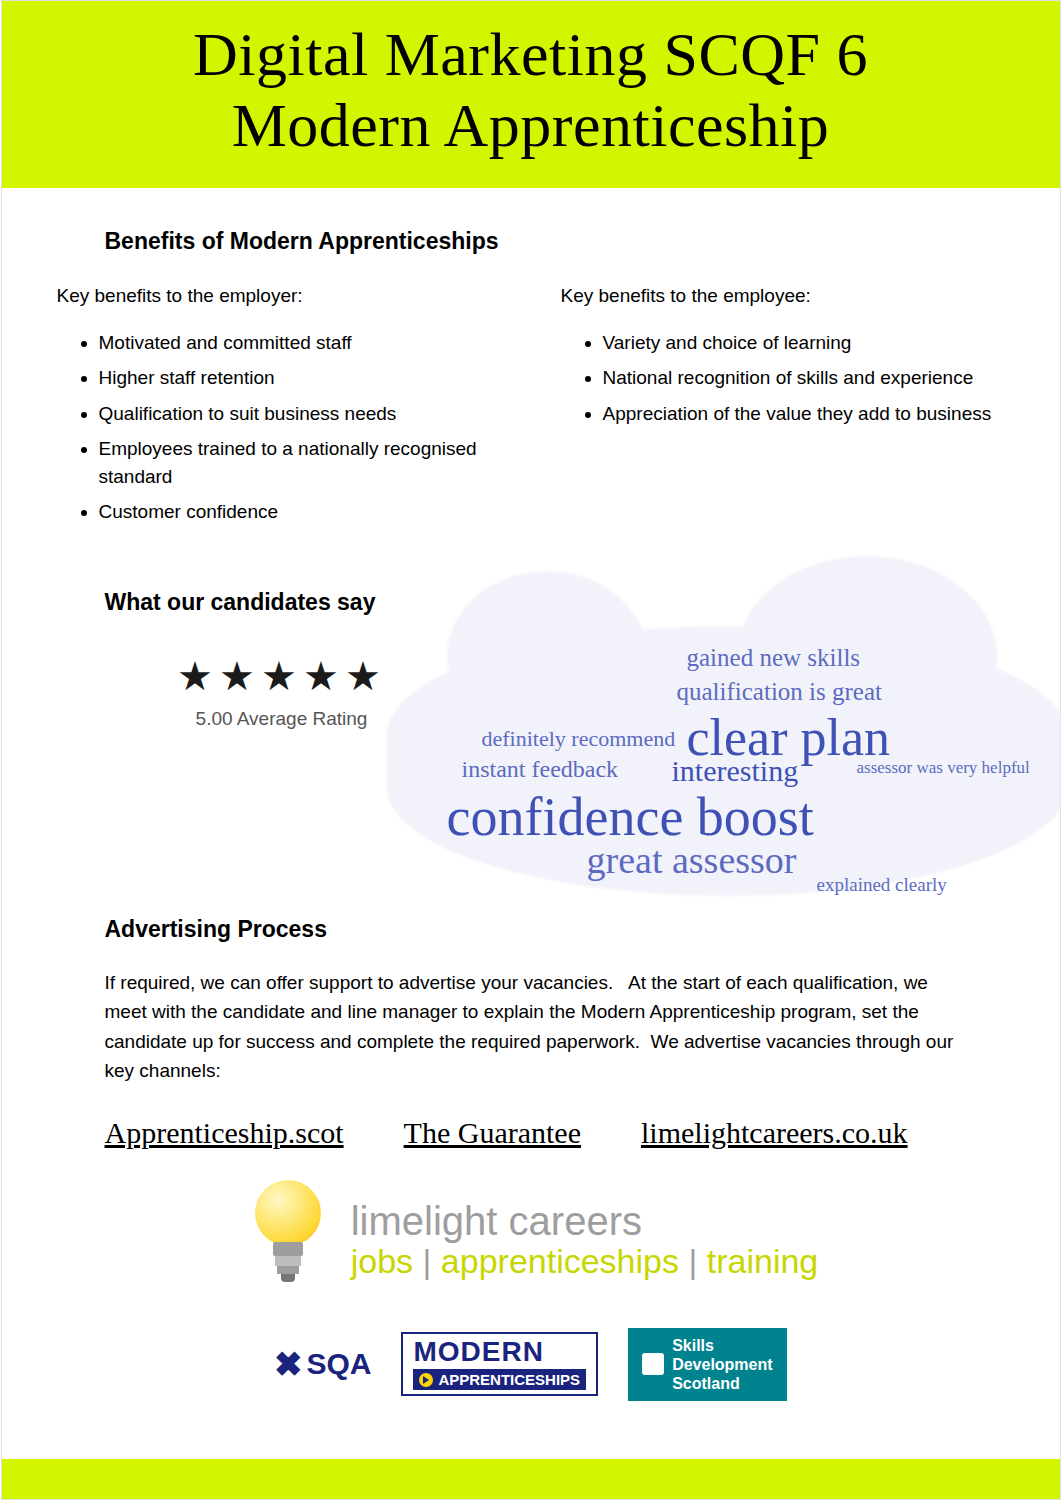Digital Marketing SCQF 6
Modern Apprenticeship
Benefits of Modern Apprenticeships
Key benefits to the employer:
Motivated and committed staff
Higher staff retention
Qualification to suit business needs
Employees trained to a nationally recognised standard
Customer confidence
Key benefits to the employee:
Variety and choice of learning
National recognition of skills and experience
Appreciation of the value they add to business
What our candidates say
★★★★★
5.00 Average Rating
gained new skills qualification is great definitely recommend clear plan instant feedback interesting assessor was very helpful confidence boost great assessor explained clearly
Advertising Process
If required, we can offer support to advertise your vacancies. At the start of each qualification, we meet with the candidate and line manager to explain the Modern Apprenticeship program, set the candidate up for success and complete the required paperwork. We advertise vacancies through our key channels:
Apprenticeship.scot The Guarantee limelightcareers.co.uk
limelight careers
jobs | apprenticeships | training
✖SQA
MODERN
APPRENTICESHIPS
Skills
Development
Scotland